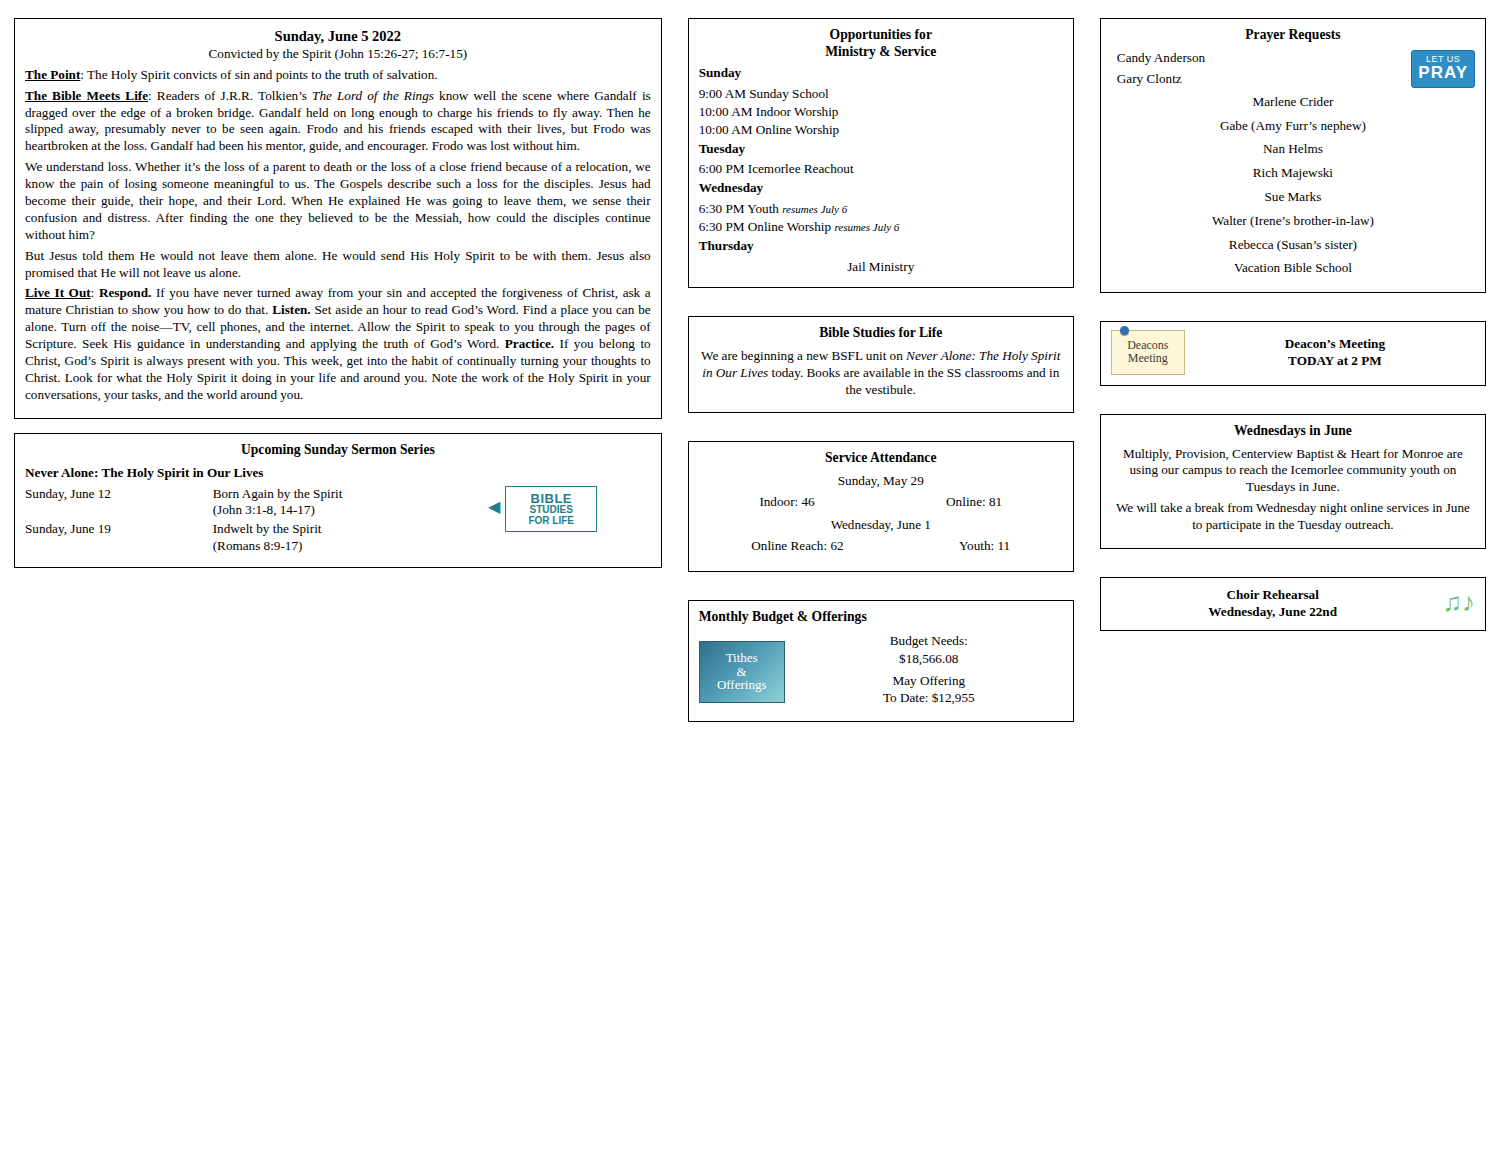Sunday, June 5 2022
Convicted by the Spirit (John 15:26-27; 16:7-15)
The Point: The Holy Spirit convicts of sin and points to the truth of salvation.
The Bible Meets Life: Readers of J.R.R. Tolkien’s The Lord of the Rings know well the scene where Gandalf is dragged over the edge of a broken bridge. Gandalf held on long enough to charge his friends to fly away. Then he slipped away, presumably never to be seen again. Frodo and his friends escaped with their lives, but Frodo was heartbroken at the loss. Gandalf had been his mentor, guide, and encourager. Frodo was lost without him.
We understand loss. Whether it’s the loss of a parent to death or the loss of a close friend because of a relocation, we know the pain of losing someone meaningful to us. The Gospels describe such a loss for the disciples. Jesus had become their guide, their hope, and their Lord. When He explained He was going to leave them, we sense their confusion and distress. After finding the one they believed to be the Messiah, how could the disciples continue without him?
But Jesus told them He would not leave them alone. He would send His Holy Spirit to be with them. Jesus also promised that He will not leave us alone.
Live It Out: Respond. If you have never turned away from your sin and accepted the forgiveness of Christ, ask a mature Christian to show you how to do that. Listen. Set aside an hour to read God’s Word. Find a place you can be alone. Turn off the noise—TV, cell phones, and the internet. Allow the Spirit to speak to you through the pages of Scripture. Seek His guidance in understanding and applying the truth of God’s Word. Practice. If you belong to Christ, God’s Spirit is always present with you. This week, get into the habit of continually turning your thoughts to Christ. Look for what the Holy Spirit it doing in your life and around you. Note the work of the Holy Spirit in your conversations, your tasks, and the world around you.
Upcoming Sunday Sermon Series
Never Alone: The Holy Spirit in Our Lives
| Sunday, June 12 | Born Again by the Spirit (John 3:1-8, 14-17) | ◀ BIBLE STUDIES FOR LIFE |
| Sunday, June 19 | Indwelt by the Spirit (Romans 8:9-17) |
Opportunities for
Ministry & Service
Sunday
9:00 AM Sunday School
10:00 AM Indoor Worship
10:00 AM Online Worship
Tuesday
6:00 PM Icemorlee Reachout
Wednesday
6:30 PM Youth resumes July 6
6:30 PM Online Worship resumes July 6
Thursday
Jail Ministry
Bible Studies for Life
We are beginning a new BSFL unit on Never Alone: The Holy Spirit in Our Lives today. Books are available in the SS class­rooms and in the vestibule.
Service Attendance
Sunday, May 29
Indoor: 46 Online: 81
Wednesday, June 1
Online Reach: 62 Youth: 11
Monthly Budget & Offerings
Tithes
&
Offerings
Budget Needs:
$18,566.08
May Offering
To Date: $12,955
Prayer Requests
Candy Anderson
Gary Clontz
LET US
PRAY
Marlene Crider
Gabe (Amy Furr’s nephew)
Nan Helms
Rich Majewski
Sue Marks
Walter (Irene’s brother-in-law)
Rebecca (Susan’s sister)
Vacation Bible School
Deacons
Meeting
Deacon’s Meeting
TODAY at 2 PM
Wednesdays in June
Multiply, Provision, Centerview Baptist & Heart for Monroe are using our campus to reach the Icemorlee community youth on Tuesdays in June.
We will take a break from Wednesday night online services in June to participate in the Tuesday outreach.
Choir Rehearsal
Wednesday, June 22nd
♫♪